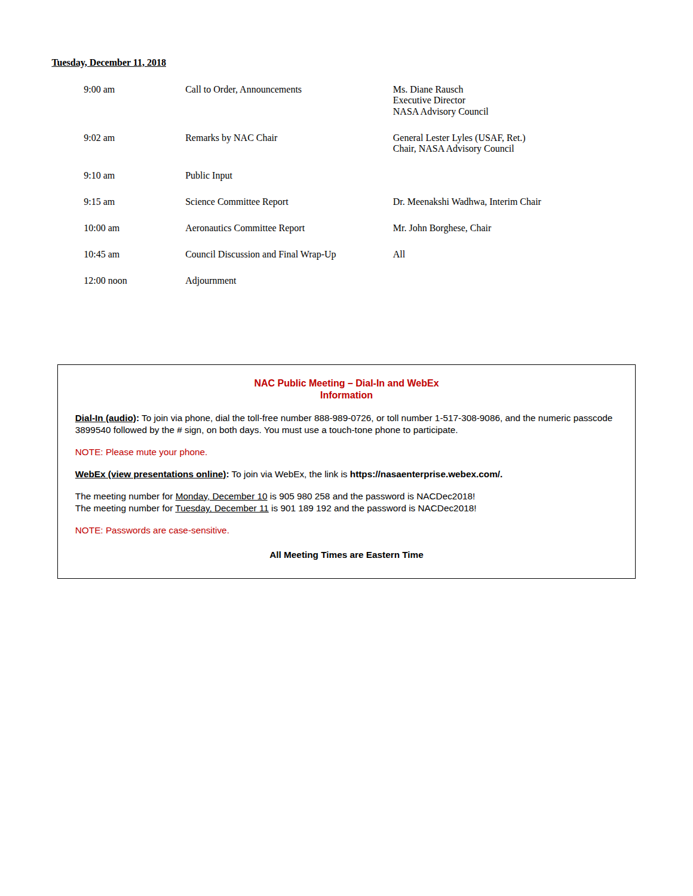Tuesday, December 11, 2018
| 9:00 am | Call to Order, Announcements | Ms. Diane Rausch Executive Director NASA Advisory Council |
| 9:02 am | Remarks by NAC Chair | General Lester Lyles (USAF, Ret.) Chair, NASA Advisory Council |
| 9:10 am | Public Input | |
| 9:15 am | Science Committee Report | Dr. Meenakshi Wadhwa, Interim Chair |
| 10:00 am | Aeronautics Committee Report | Mr. John Borghese, Chair |
| 10:45 am | Council Discussion and Final Wrap-Up | All |
| 12:00 noon | Adjournment | |
NAC Public Meeting – Dial-In and WebEx
Information
Dial-In (audio): To join via phone, dial the toll-free number 888-989-0726, or toll number 1-517-308-9086, and the numeric passcode 3899540 followed by the # sign, on both days. You must use a touch-tone phone to participate.
NOTE: Please mute your phone.
WebEx (view presentations online): To join via WebEx, the link is https://nasaenterprise.webex.com/.
The meeting number for Monday, December 10 is 905 980 258 and the password is NACDec2018!
The meeting number for Tuesday, December 11 is 901 189 192 and the password is NACDec2018!
NOTE: Passwords are case-sensitive.
All Meeting Times are Eastern Time